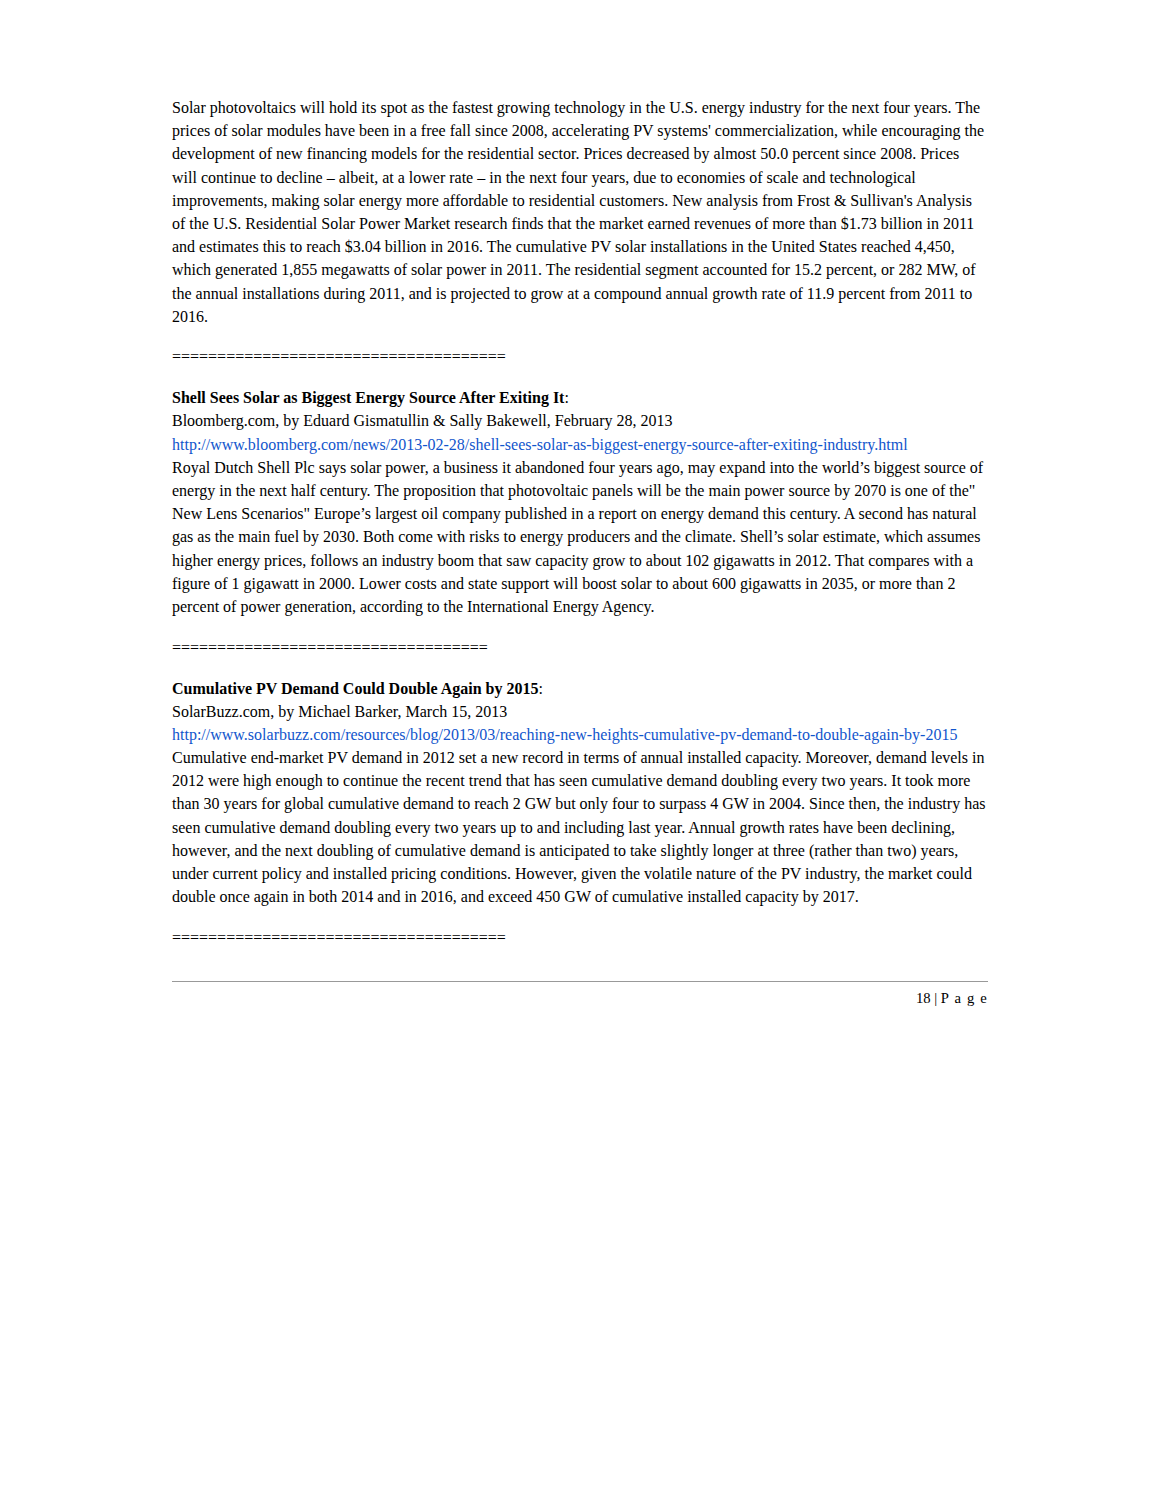Solar photovoltaics will hold its spot as the fastest growing technology in the U.S. energy industry for the next four years. The prices of solar modules have been in a free fall since 2008, accelerating PV systems' commercialization, while encouraging the development of new financing models for the residential sector. Prices decreased by almost 50.0 percent since 2008. Prices will continue to decline – albeit, at a lower rate – in the next four years, due to economies of scale and technological improvements, making solar energy more affordable to residential customers. New analysis from Frost & Sullivan's Analysis of the U.S. Residential Solar Power Market research finds that the market earned revenues of more than $1.73 billion in 2011 and estimates this to reach $3.04 billion in 2016. The cumulative PV solar installations in the United States reached 4,450, which generated 1,855 megawatts of solar power in 2011. The residential segment accounted for 15.2 percent, or 282 MW, of the annual installations during 2011, and is projected to grow at a compound annual growth rate of 11.9 percent from 2011 to 2016.
=====================================
Shell Sees Solar as Biggest Energy Source After Exiting It:
Bloomberg.com, by Eduard Gismatullin & Sally Bakewell, February 28, 2013
http://www.bloomberg.com/news/2013-02-28/shell-sees-solar-as-biggest-energy-source-after-exiting-industry.html
Royal Dutch Shell Plc says solar power, a business it abandoned four years ago, may expand into the world’s biggest source of energy in the next half century. The proposition that photovoltaic panels will be the main power source by 2070 is one of the" New Lens Scenarios" Europe’s largest oil company published in a report on energy demand this century. A second has natural gas as the main fuel by 2030. Both come with risks to energy producers and the climate. Shell’s solar estimate, which assumes higher energy prices, follows an industry boom that saw capacity grow to about 102 gigawatts in 2012. That compares with a figure of 1 gigawatt in 2000. Lower costs and state support will boost solar to about 600 gigawatts in 2035, or more than 2 percent of power generation, according to the International Energy Agency.
===================================
Cumulative PV Demand Could Double Again by 2015:
SolarBuzz.com, by Michael Barker, March 15, 2013
http://www.solarbuzz.com/resources/blog/2013/03/reaching-new-heights-cumulative-pv-demand-to-double-again-by-2015
Cumulative end-market PV demand in 2012 set a new record in terms of annual installed capacity. Moreover, demand levels in 2012 were high enough to continue the recent trend that has seen cumulative demand doubling every two years. It took more than 30 years for global cumulative demand to reach 2 GW but only four to surpass 4 GW in 2004. Since then, the industry has seen cumulative demand doubling every two years up to and including last year. Annual growth rates have been declining, however, and the next doubling of cumulative demand is anticipated to take slightly longer at three (rather than two) years, under current policy and installed pricing conditions. However, given the volatile nature of the PV industry, the market could double once again in both 2014 and in 2016, and exceed 450 GW of cumulative installed capacity by 2017.
=====================================
18 | P a g e